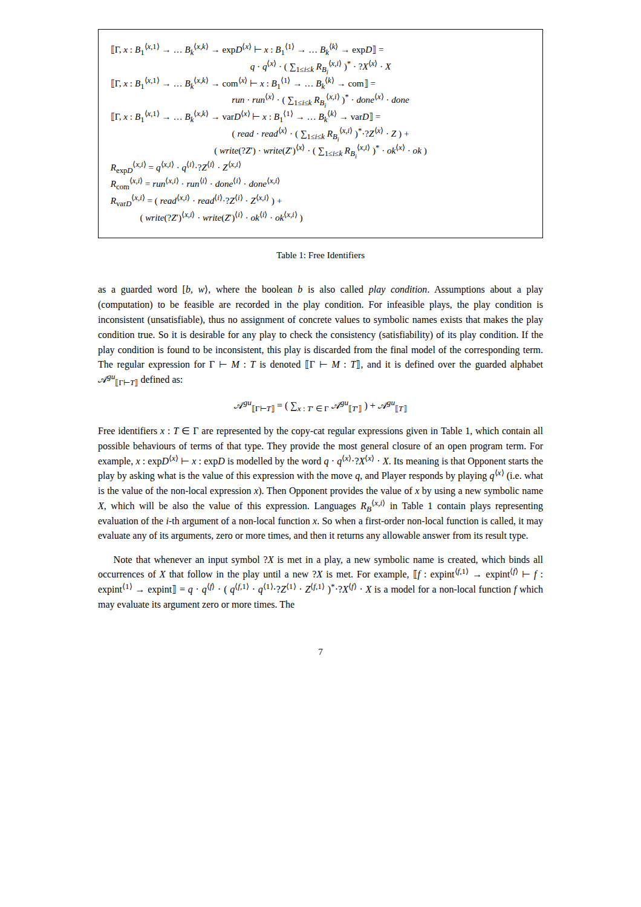⟦Γ, x : B1⟨x,1⟩ → … Bk⟨x,k⟩ → exp D⟨x⟩ ⊢ x : B1⟨1⟩ → … Bk⟨k⟩ → exp D⟧ =
q · q⟨x⟩ · ( ∑1≤i≤k RBi⟨x,i⟩ )* · ?X⟨x⟩ · X
⟦Γ, x : B1⟨x,1⟩ → … Bk⟨x,k⟩ → com⟨x⟩ ⊢ x : B1⟨1⟩ → … Bk⟨k⟩ → com⟧ =
run · run⟨x⟩ · ( ∑1≤i≤k RBi⟨x,i⟩ )* · done⟨x⟩ · done
⟦Γ, x : B1⟨x,1⟩ → … Bk⟨x,k⟩ → var D⟨x⟩ ⊢ x : B1⟨1⟩ → … Bk⟨k⟩ → var D⟧ =
( read · read⟨x⟩ · ( ∑1≤i≤k RBi⟨x,i⟩ )*·?Z⟨x⟩ · Z ) +
( write(?Z′) · write(Z′)⟨x⟩ · ( ∑1≤i≤k RBi⟨x,i⟩ )* · ok⟨x⟩ · ok )
Rexp D⟨x,i⟩ = q⟨x,i⟩ · q⟨i⟩·?Z⟨i⟩ · Z⟨x,i⟩
Rcom⟨x,i⟩ = run⟨x,i⟩ · run⟨i⟩ · done⟨i⟩ · done⟨x,i⟩
Rvar D⟨x,i⟩ = ( read⟨x,i⟩ · read⟨i⟩·?Z⟨i⟩ · Z⟨x,i⟩ ) +
( write(?Z′)⟨x,i⟩ · write(Z′)⟨i⟩ · ok⟨i⟩ · ok⟨x,i⟩ )
Table 1: Free Identifiers
as a guarded word [b, w⟩, where the boolean b is also called play condition. Assumptions about a play (computation) to be feasible are recorded in the play condition. For infeasible plays, the play condition is inconsistent (unsatisfiable), thus no assignment of concrete values to symbolic names exists that makes the play condition true. So it is desirable for any play to check the consistency (satisfiability) of its play condition. If the play condition is found to be inconsistent, this play is discarded from the final model of the corresponding term. The regular expression for Γ ⊢ M : T is denoted ⟦Γ ⊢ M : T⟧, and it is defined over the guarded alphabet 𝒜gu⟦Γ⊢T⟧ defined as:
𝒜gu⟦Γ⊢T⟧ = ( ∑x : T′ ∈ Γ 𝒜gu⟦T′⟧ ) + 𝒜gu⟦T⟧
Free identifiers x : T ∈ Γ are represented by the copy-cat regular expressions given in Table 1, which contain all possible behaviours of terms of that type. They provide the most general closure of an open program term. For example, x : exp D⟨x⟩ ⊢ x : exp D is modelled by the word q · q⟨x⟩·?X⟨x⟩ · X. Its meaning is that Opponent starts the play by asking what is the value of this expression with the move q, and Player responds by playing q⟨x⟩ (i.e. what is the value of the non-local expression x). Then Opponent provides the value of x by using a new symbolic name X, which will be also the value of this expression. Languages RB⟨x,i⟩ in Table 1 contain plays representing evaluation of the i-th argument of a non-local function x. So when a first-order non-local function is called, it may evaluate any of its arguments, zero or more times, and then it returns any allowable answer from its result type.
Note that whenever an input symbol ?X is met in a play, a new symbolic name is created, which binds all occurrences of X that follow in the play until a new ?X is met. For example, ⟦f : expint⟨f,1⟩ → expint⟨f⟩ ⊢ f : expint⟨1⟩ → expint⟧ = q · q⟨f⟩ · ( q⟨f,1⟩ · q⟨1⟩·?Z⟨1⟩ · Z⟨f,1⟩ )*·?X⟨f⟩ · X is a model for a non-local function f which may evaluate its argument zero or more times. The
7